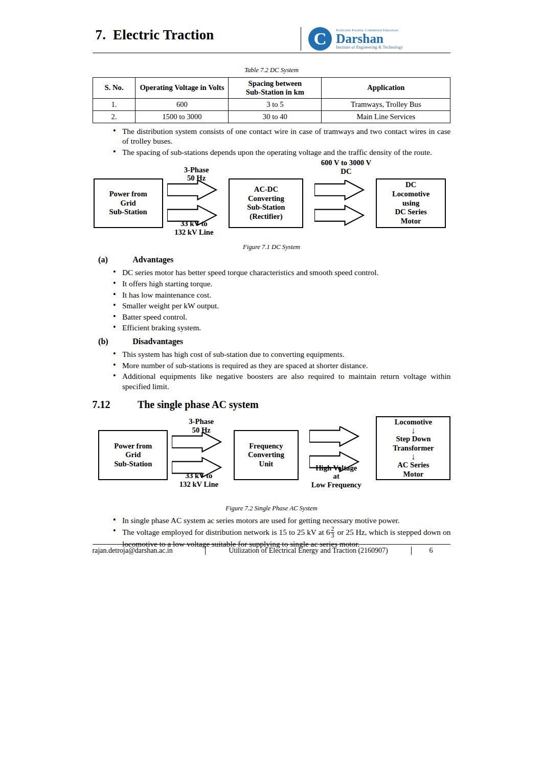7. Electric Traction
C
Proficient Faculty, Committed Education
Darshan
Institute of Engineering & Technology
Table 7.2 DC System
| S. No. | Operating Voltage in Volts | Spacing between Sub-Station in km | Application |
| --- | --- | --- | --- |
| 1. | 600 | 3 to 5 | Tramways, Trolley Bus |
| 2. | 1500 to 3000 | 30 to 40 | Main Line Services |
The distribution system consists of one contact wire in case of tramways and two contact wires in case of trolley buses.
The spacing of sub-stations depends upon the operating voltage and the traffic density of the route.
Power from
Grid
Sub-Station
3-Phase
50 Hz
33 kV to
132 kV Line
AC-DC
Converting
Sub-Station
(Rectifier)
600 V to 3000 V
DC
DC
Locomotive
using
DC Series
Motor
Figure 7.1 DC System
(a)
Advantages
DC series motor has better speed torque characteristics and smooth speed control.
It offers high starting torque.
It has low maintenance cost.
Smaller weight per kW output.
Batter speed control.
Efficient braking system.
(b)
Disadvantages
This system has high cost of sub-station due to converting equipments.
More number of sub-stations is required as they are spaced at shorter distance.
Additional equipments like negative boosters are also required to maintain return voltage within specified limit.
7.12 The single phase AC system
Power from
Grid
Sub-Station
3-Phase
50 Hz
33 kV to
132 kV Line
Frequency
Converting
Unit
High Voltage
at
Low Frequency
Locomotive
↓
Step Down
Transformer
↓
AC Series
Motor
Figure 7.2 Single Phase AC System
In single phase AC system ac series motors are used for getting necessary motive power.
The voltage employed for distribution network is 15 to 25 kV at 623 or 25 Hz, which is stepped down on locomotive to a low voltage suitable for supplying to single ac series motor.
rajan.detroja@darshan.ac.in
Utilization of Electrical Energy and Traction (2160907)
6